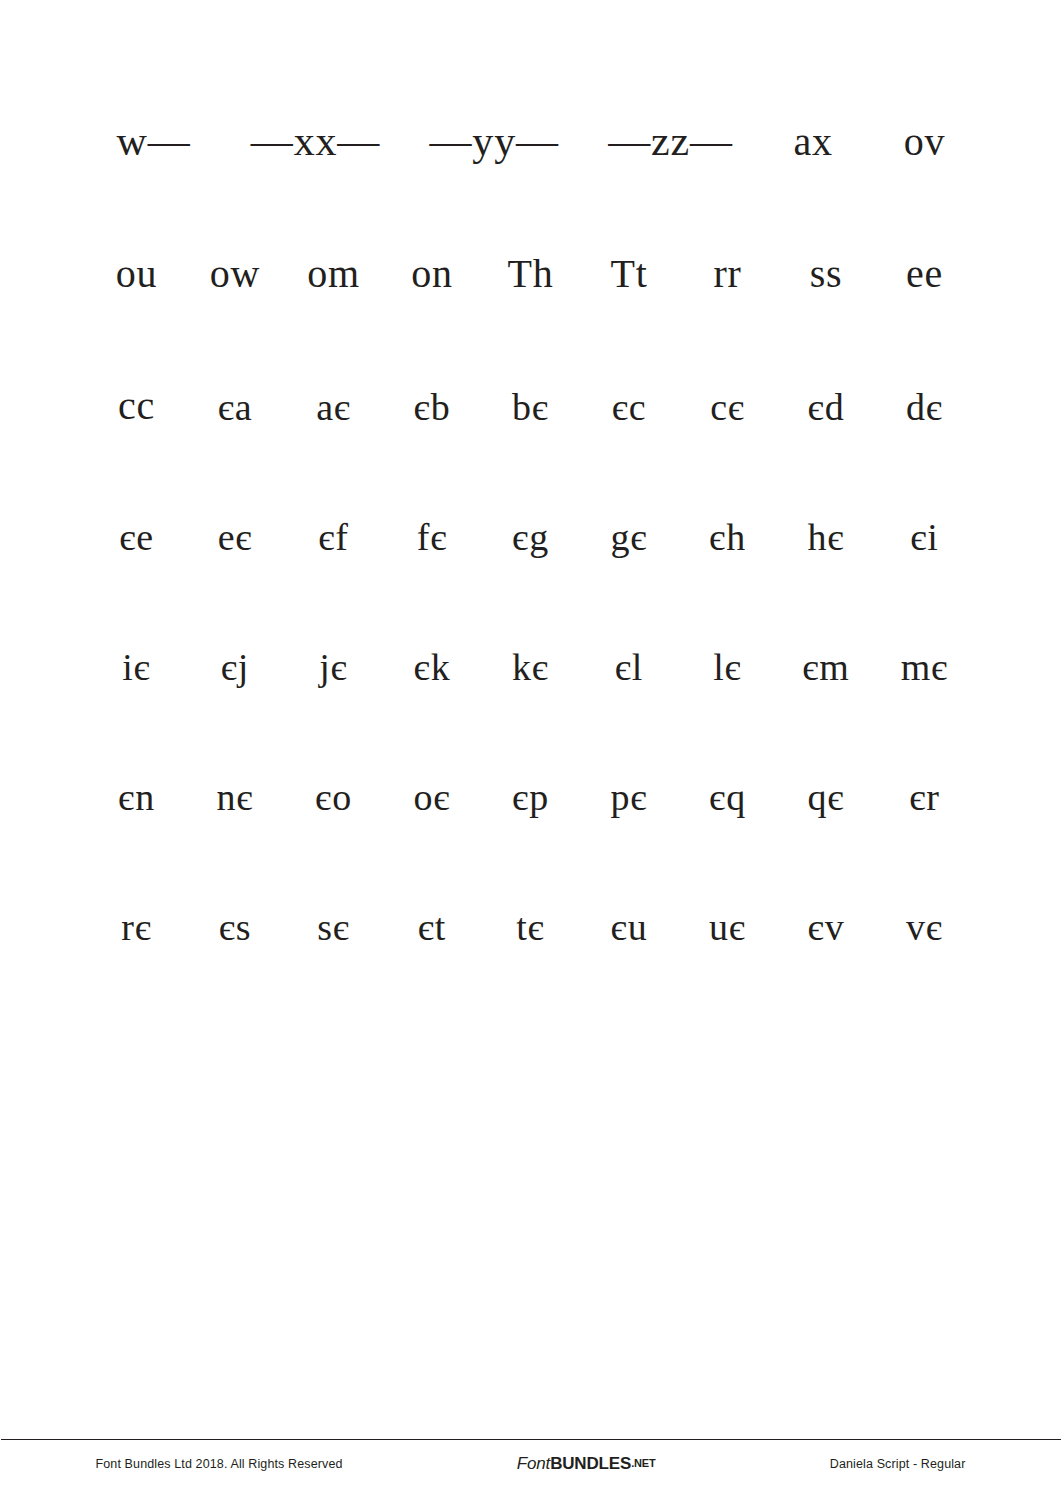w— —xx— —yy— —zz— ax ov
ou ow om on Th Tt rr ss ee
cc єa aє єb bє єc cє єd dє
єe eє єf fє єg gє єh hє єi
iє єj jє єk kє єl lє єm mє
єn nє єo oє єp pє єq qє єr
rє єs sє єt tє єu uє єv vє
Font Bundles Ltd 2018. All Rights Reserved
Font BUNDLES.NET
Daniela Script - Regular